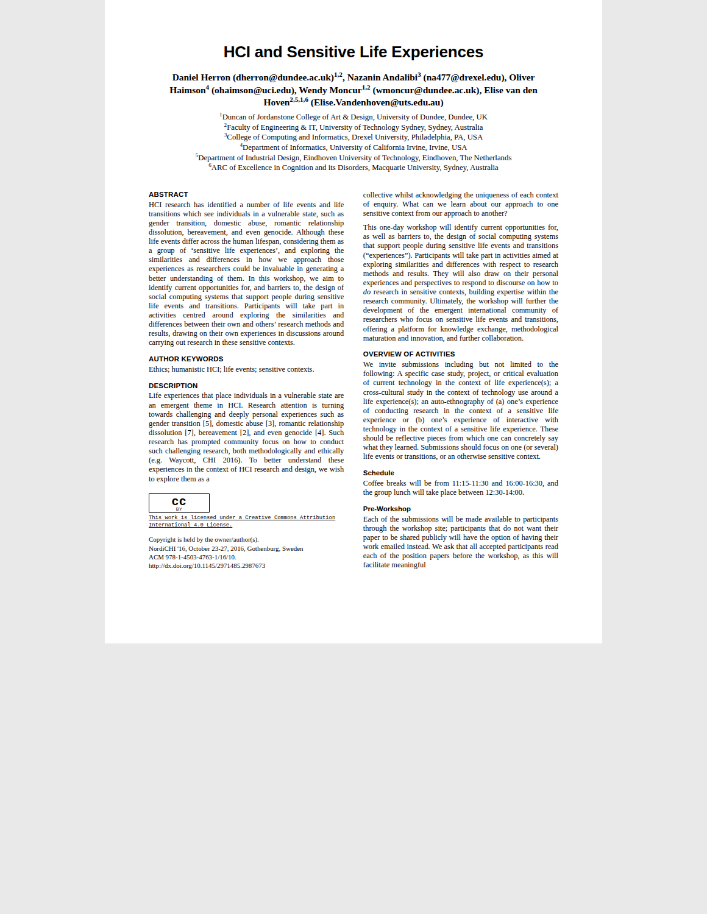HCI and Sensitive Life Experiences
Daniel Herron (dherron@dundee.ac.uk)1,2, Nazanin Andalibi3 (na477@drexel.edu), Oliver Haimson4 (ohaimson@uci.edu), Wendy Moncur1,2 (wmoncur@dundee.ac.uk), Elise van den Hoven2,5,1,6 (Elise.Vandenhoven@uts.edu.au)
1Duncan of Jordanstone College of Art & Design, University of Dundee, Dundee, UK
2Faculty of Engineering & IT, University of Technology Sydney, Sydney, Australia
3College of Computing and Informatics, Drexel University, Philadelphia, PA, USA
4Department of Informatics, University of California Irvine, Irvine, USA
5Department of Industrial Design, Eindhoven University of Technology, Eindhoven, The Netherlands
6ARC of Excellence in Cognition and its Disorders, Macquarie University, Sydney, Australia
ABSTRACT
HCI research has identified a number of life events and life transitions which see individuals in a vulnerable state, such as gender transition, domestic abuse, romantic relationship dissolution, bereavement, and even genocide. Although these life events differ across the human lifespan, considering them as a group of ‘sensitive life experiences’, and exploring the similarities and differences in how we approach those experiences as researchers could be invaluable in generating a better understanding of them. In this workshop, we aim to identify current opportunities for, and barriers to, the design of social computing systems that support people during sensitive life events and transitions. Participants will take part in activities centred around exploring the similarities and differences between their own and others’ research methods and results, drawing on their own experiences in discussions around carrying out research in these sensitive contexts.
Author Keywords
Ethics; humanistic HCI; life events; sensitive contexts.
DESCRIPTION
Life experiences that place individuals in a vulnerable state are an emergent theme in HCI. Research attention is turning towards challenging and deeply personal experiences such as gender transition [5], domestic abuse [3], romantic relationship dissolution [7], bereavement [2], and even genocide [4]. Such research has prompted community focus on how to conduct such challenging research, both methodologically and ethically (e.g. Waycott, CHI 2016). To better understand these experiences in the context of HCI research and design, we wish to explore them as a
cc
BY
This work is licensed under a Creative Commons Attribution International 4.0 License.
Copyright is held by the owner/author(s).
NordiCHI '16, October 23-27, 2016, Gothenburg, Sweden
ACM 978-1-4503-4763-1/16/10.
http://dx.doi.org/10.1145/2971485.2987673
collective whilst acknowledging the uniqueness of each context of enquiry. What can we learn about our approach to one sensitive context from our approach to another?
This one-day workshop will identify current opportunities for, as well as barriers to, the design of social computing systems that support people during sensitive life events and transitions (“experiences”). Participants will take part in activities aimed at exploring similarities and differences with respect to research methods and results. They will also draw on their personal experiences and perspectives to respond to discourse on how to do research in sensitive contexts, building expertise within the research community. Ultimately, the workshop will further the development of the emergent international community of researchers who focus on sensitive life events and transitions, offering a platform for knowledge exchange, methodological maturation and innovation, and further collaboration.
OVERVIEW OF ACTIVITIES
We invite submissions including but not limited to the following: A specific case study, project, or critical evaluation of current technology in the context of life experience(s); a cross-cultural study in the context of technology use around a life experience(s); an auto-ethnography of (a) one’s experience of conducting research in the context of a sensitive life experience or (b) one’s experience of interactive with technology in the context of a sensitive life experience. These should be reflective pieces from which one can concretely say what they learned. Submissions should focus on one (or several) life events or transitions, or an otherwise sensitive context.
Schedule
Coffee breaks will be from 11:15-11:30 and 16:00-16:30, and the group lunch will take place between 12:30-14:00.
Pre-Workshop
Each of the submissions will be made available to participants through the workshop site; participants that do not want their paper to be shared publicly will have the option of having their work emailed instead. We ask that all accepted participants read each of the position papers before the workshop, as this will facilitate meaningful